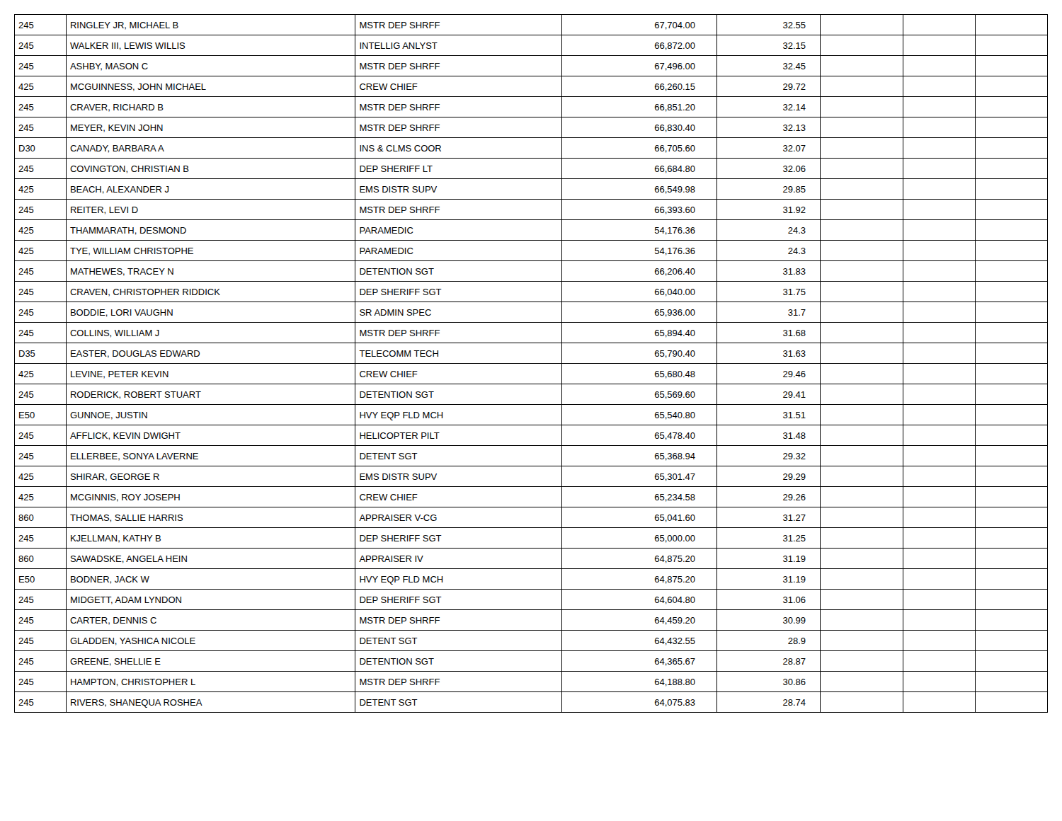| 245 | RINGLEY JR, MICHAEL B | MSTR DEP SHRFF | 67,704.00 | 32.55 | | | |
| 245 | WALKER III, LEWIS WILLIS | INTELLIG ANLYST | 66,872.00 | 32.15 | | | |
| 245 | ASHBY, MASON C | MSTR DEP SHRFF | 67,496.00 | 32.45 | | | |
| 425 | MCGUINNESS, JOHN MICHAEL | CREW CHIEF | 66,260.15 | 29.72 | | | |
| 245 | CRAVER, RICHARD B | MSTR DEP SHRFF | 66,851.20 | 32.14 | | | |
| 245 | MEYER, KEVIN JOHN | MSTR DEP SHRFF | 66,830.40 | 32.13 | | | |
| D30 | CANADY, BARBARA A | INS & CLMS COOR | 66,705.60 | 32.07 | | | |
| 245 | COVINGTON, CHRISTIAN B | DEP SHERIFF LT | 66,684.80 | 32.06 | | | |
| 425 | BEACH, ALEXANDER J | EMS DISTR SUPV | 66,549.98 | 29.85 | | | |
| 245 | REITER, LEVI D | MSTR DEP SHRFF | 66,393.60 | 31.92 | | | |
| 425 | THAMMARATH, DESMOND | PARAMEDIC | 54,176.36 | 24.3 | | | |
| 425 | TYE, WILLIAM CHRISTOPHE | PARAMEDIC | 54,176.36 | 24.3 | | | |
| 245 | MATHEWES, TRACEY N | DETENTION SGT | 66,206.40 | 31.83 | | | |
| 245 | CRAVEN, CHRISTOPHER RIDDICK | DEP SHERIFF SGT | 66,040.00 | 31.75 | | | |
| 245 | BODDIE, LORI VAUGHN | SR ADMIN SPEC | 65,936.00 | 31.7 | | | |
| 245 | COLLINS, WILLIAM J | MSTR DEP SHRFF | 65,894.40 | 31.68 | | | |
| D35 | EASTER, DOUGLAS EDWARD | TELECOMM TECH | 65,790.40 | 31.63 | | | |
| 425 | LEVINE, PETER KEVIN | CREW CHIEF | 65,680.48 | 29.46 | | | |
| 245 | RODERICK, ROBERT STUART | DETENTION SGT | 65,569.60 | 29.41 | | | |
| E50 | GUNNOE, JUSTIN | HVY EQP FLD MCH | 65,540.80 | 31.51 | | | |
| 245 | AFFLICK, KEVIN DWIGHT | HELICOPTER PILT | 65,478.40 | 31.48 | | | |
| 245 | ELLERBEE, SONYA LAVERNE | DETENT SGT | 65,368.94 | 29.32 | | | |
| 425 | SHIRAR, GEORGE R | EMS DISTR SUPV | 65,301.47 | 29.29 | | | |
| 425 | MCGINNIS, ROY JOSEPH | CREW CHIEF | 65,234.58 | 29.26 | | | |
| 860 | THOMAS, SALLIE HARRIS | APPRAISER V-CG | 65,041.60 | 31.27 | | | |
| 245 | KJELLMAN, KATHY B | DEP SHERIFF SGT | 65,000.00 | 31.25 | | | |
| 860 | SAWADSKE, ANGELA HEIN | APPRAISER IV | 64,875.20 | 31.19 | | | |
| E50 | BODNER, JACK W | HVY EQP FLD MCH | 64,875.20 | 31.19 | | | |
| 245 | MIDGETT, ADAM LYNDON | DEP SHERIFF SGT | 64,604.80 | 31.06 | | | |
| 245 | CARTER, DENNIS C | MSTR DEP SHRFF | 64,459.20 | 30.99 | | | |
| 245 | GLADDEN, YASHICA NICOLE | DETENT SGT | 64,432.55 | 28.9 | | | |
| 245 | GREENE, SHELLIE E | DETENTION SGT | 64,365.67 | 28.87 | | | |
| 245 | HAMPTON, CHRISTOPHER L | MSTR DEP SHRFF | 64,188.80 | 30.86 | | | |
| 245 | RIVERS, SHANEQUA ROSHEA | DETENT SGT | 64,075.83 | 28.74 | | | |